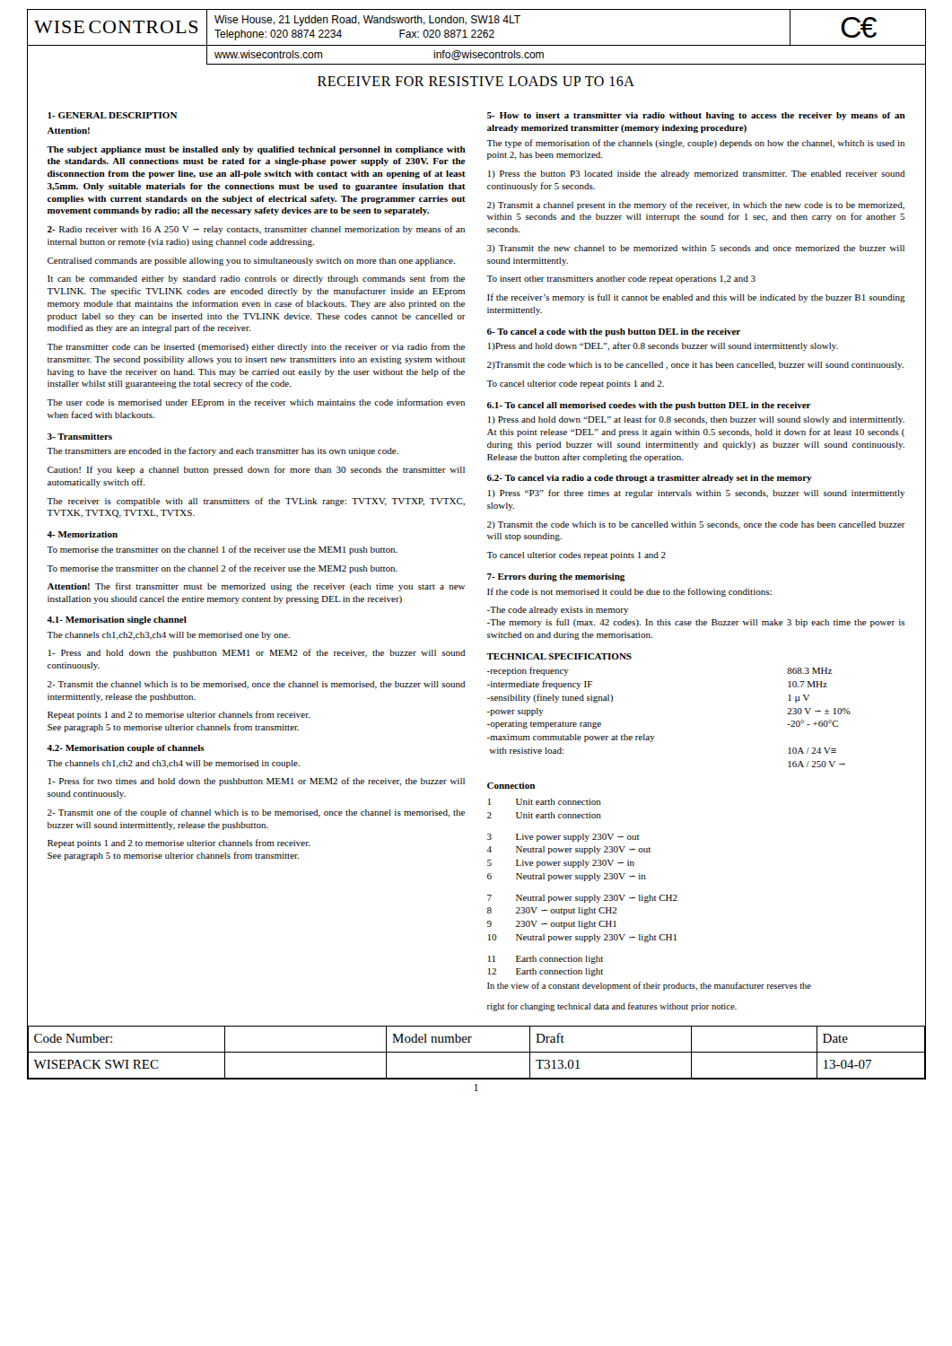WISE CONTROLS
Wise House, 21 Lydden Road, Wandsworth, London, SW18 4LT Telephone: 020 8874 2234 Fax: 020 8871 2262
C€
www.wisecontrols.com info@wisecontrols.com
RECEIVER FOR RESISTIVE LOADS UP TO 16A
1- GENERAL DESCRIPTION
Attention!
The subject appliance must be installed only by qualified technical personnel in compliance with the standards. All connections must be rated for a single-phase power supply of 230V. For the disconnection from the power line, use an all-pole switch with contact with an opening of at least 3,5mm. Only suitable materials for the connections must be used to guarantee insulation that complies with current standards on the subject of electrical safety. The programmer carries out movement commands by radio; all the necessary safety devices are to be seen to separately.
2- Radio receiver with 16 A 250 V ∽ relay contacts, transmitter channel memorization by means of an internal button or remote (via radio) using channel code addressing.
Centralised commands are possible allowing you to simultaneously switch on more than one appliance.
It can be commanded either by standard radio controls or directly through commands sent from the TVLINK. The specific TVLINK codes are encoded directly by the manufacturer inside an EEprom memory module that maintains the information even in case of blackouts. They are also printed on the product label so they can be inserted into the TVLINK device. These codes cannot be cancelled or modified as they are an integral part of the receiver.
The transmitter code can be inserted (memorised) either directly into the receiver or via radio from the transmitter. The second possibility allows you to insert new transmitters into an existing system without having to have the receiver on hand. This may be carried out easily by the user without the help of the installer whilst still guaranteeing the total secrecy of the code.
The user code is memorised under EEprom in the receiver which maintains the code information even when faced with blackouts.
3- Transmitters
The transmitters are encoded in the factory and each transmitter has its own unique code.
Caution! If you keep a channel button pressed down for more than 30 seconds the transmitter will automatically switch off.
The receiver is compatible with all transmitters of the TVLink range: TVTXV, TVTXP, TVTXC, TVTXK, TVTXQ, TVTXL, TVTXS.
4- Memorization
To memorise the transmitter on the channel 1 of the receiver use the MEM1 push button.
To memorise the transmitter on the channel 2 of the receiver use the MEM2 push button.
Attention! The first transmitter must be memorized using the receiver (each time you start a new installation you should cancel the entire memory content by pressing DEL in the receiver)
4.1- Memorisation single channel
The channels ch1,ch2,ch3,ch4 will be memorised one by one.
1- Press and hold down the pushbutton MEM1 or MEM2 of the receiver, the buzzer will sound continuously.
2- Transmit the channel which is to be memorised, once the channel is memorised, the buzzer will sound intermittently, release the pushbutton.
Repeat points 1 and 2 to memorise ulterior channels from receiver.
See paragraph 5 to memorise ulterior channels from transmitter.
4.2- Memorisation couple of channels
The channels ch1,ch2 and ch3,ch4 will be memorised in couple.
1- Press for two times and hold down the pushbutton MEM1 or MEM2 of the receiver, the buzzer will sound continuously.
2- Transmit one of the couple of channel which is to be memorised, once the channel is memorised, the buzzer will sound intermittently, release the pushbutton.
Repeat points 1 and 2 to memorise ulterior channels from receiver.
See paragraph 5 to memorise ulterior channels from transmitter.
5- How to insert a transmitter via radio without having to access the receiver by means of an already memorized transmitter (memory indexing procedure)
The type of memorisation of the channels (single, couple) depends on how the channel, whitch is used in point 2, has been memorized.
1) Press the button P3 located inside the already memorized transmitter. The enabled receiver sound continuously for 5 seconds.
2) Transmit a channel present in the memory of the receiver, in which the new code is to be memorized, within 5 seconds and the buzzer will interrupt the sound for 1 sec, and then carry on for another 5 seconds.
3) Transmit the new channel to be memorized within 5 seconds and once memorized the buzzer will sound intermittently.
To insert other transmitters another code repeat operations 1,2 and 3
If the receiver’s memory is full it cannot be enabled and this will be indicated by the buzzer B1 sounding intermittently.
6- To cancel a code with the push button DEL in the receiver
1)Press and hold down “DEL”, after 0.8 seconds buzzer will sound intermittently slowly.
2)Transmit the code which is to be cancelled , once it has been cancelled, buzzer will sound continuously.
To cancel ulterior code repeat points 1 and 2.
6.1- To cancel all memorised coedes with the push button DEL in the receiver
1) Press and hold down “DEL” at least for 0.8 seconds, then buzzer will sound slowly and intermittently. At this point release “DEL” and press it again within 0.5 seconds, hold it down for at least 10 seconds ( during this period buzzer will sound intermittently and quickly) as buzzer will sound continuously. Release the button after completing the operation.
6.2- To cancel via radio a code througt a trasmitter already set in the memory
1) Press “P3” for three times at regular intervals within 5 seconds, buzzer will sound intermittently slowly.
2) Transmit the code which is to be cancelled within 5 seconds, once the code has been cancelled buzzer will stop sounding.
To cancel ulterior codes repeat points 1 and 2
7- Errors during the memorising
If the code is not memorised it could be due to the following conditions:
-The code already exists in memory
-The memory is full (max. 42 codes). In this case the Buzzer will make 3 bip each time the power is switched on and during the memorisation.
TECHNICAL SPECIFICATIONS
| -reception frequency | 868.3 MHz |
| -intermediate frequency IF | 10.7 MHz |
| -sensibility (finely tuned signal) | 1 µ V |
| -power supply | 230 V ∽ ± 10% |
| -operating temperature range | -20° - +60°C |
| -maximum commutable power at the relay | |
| with resistive load: | 10A / 24 V ≡ |
| | 16A / 250 V ∽ |
Connection
| 1 | Unit earth connection |
| 2 | Unit earth connection |
| 3 | Live power supply 230V ∽ out |
| 4 | Neutral power supply 230V ∽ out |
| 5 | Live power supply 230V ∽ in |
| 6 | Neutral power supply 230V ∽ in |
| 7 | Neutral power supply 230V ∽ light CH2 |
| 8 | 230V ∽ output light CH2 |
| 9 | 230V ∽ output light CH1 |
| 10 | Neutral power supply 230V ∽ light CH1 |
| 11 | Earth connection light |
| 12 | Earth connection light |
In the view of a constant development of their products, the manufacturer reserves the
right for changing technical data and features without prior notice.
| Code Number: | | Model number | Draft | | Date |
| WISEPACK SWI REC | | | T313.01 | | 13-04-07 |
1